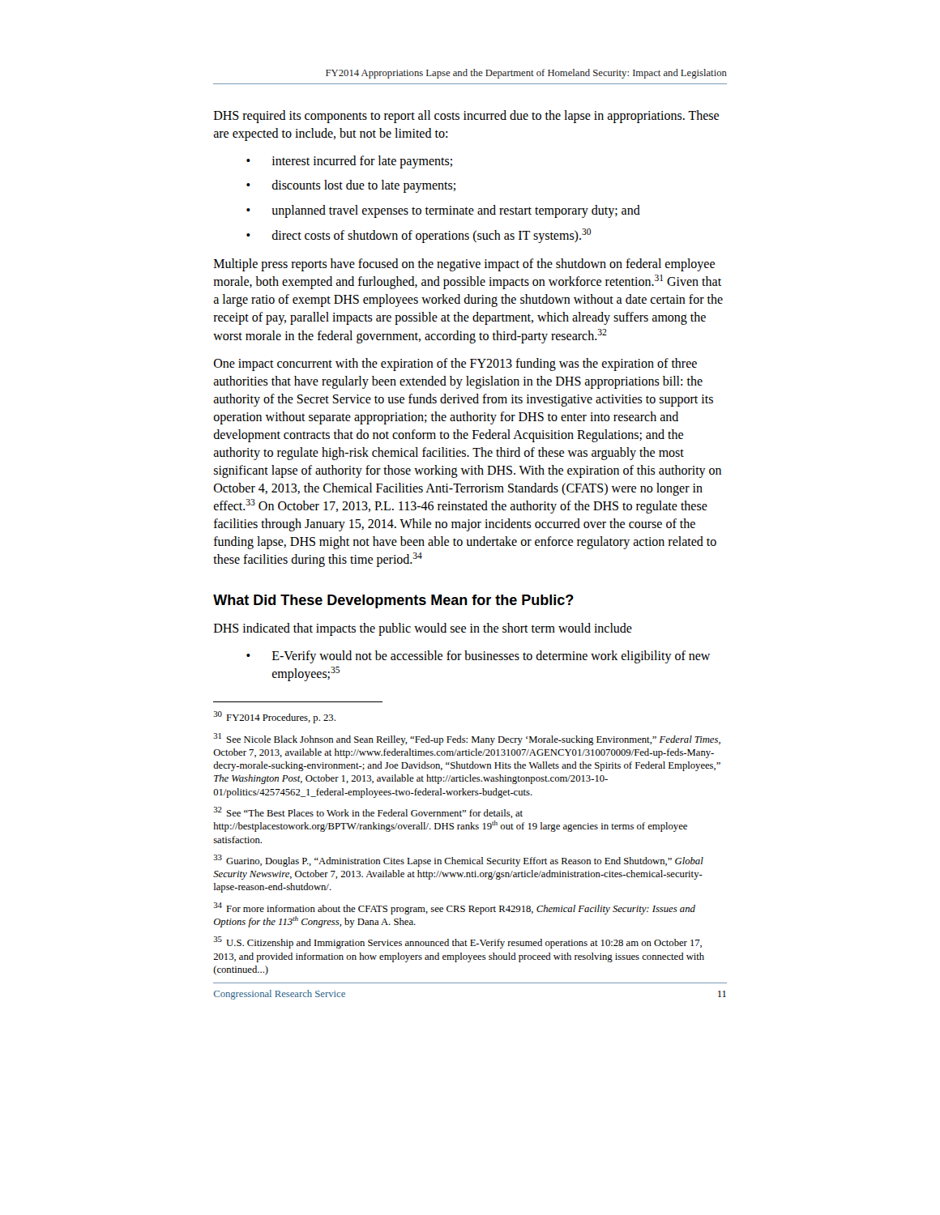FY2014 Appropriations Lapse and the Department of Homeland Security: Impact and Legislation
DHS required its components to report all costs incurred due to the lapse in appropriations. These are expected to include, but not be limited to:
interest incurred for late payments;
discounts lost due to late payments;
unplanned travel expenses to terminate and restart temporary duty; and
direct costs of shutdown of operations (such as IT systems).30
Multiple press reports have focused on the negative impact of the shutdown on federal employee morale, both exempted and furloughed, and possible impacts on workforce retention.31 Given that a large ratio of exempt DHS employees worked during the shutdown without a date certain for the receipt of pay, parallel impacts are possible at the department, which already suffers among the worst morale in the federal government, according to third-party research.32
One impact concurrent with the expiration of the FY2013 funding was the expiration of three authorities that have regularly been extended by legislation in the DHS appropriations bill: the authority of the Secret Service to use funds derived from its investigative activities to support its operation without separate appropriation; the authority for DHS to enter into research and development contracts that do not conform to the Federal Acquisition Regulations; and the authority to regulate high-risk chemical facilities. The third of these was arguably the most significant lapse of authority for those working with DHS. With the expiration of this authority on October 4, 2013, the Chemical Facilities Anti-Terrorism Standards (CFATS) were no longer in effect.33 On October 17, 2013, P.L. 113-46 reinstated the authority of the DHS to regulate these facilities through January 15, 2014. While no major incidents occurred over the course of the funding lapse, DHS might not have been able to undertake or enforce regulatory action related to these facilities during this time period.34
What Did These Developments Mean for the Public?
DHS indicated that impacts the public would see in the short term would include
E-Verify would not be accessible for businesses to determine work eligibility of new employees;35
30 FY2014 Procedures, p. 23.
31 See Nicole Black Johnson and Sean Reilley, “Fed-up Feds: Many Decry ‘Morale-sucking Environment,” Federal Times, October 7, 2013, available at http://www.federaltimes.com/article/20131007/AGENCY01/310070009/Fed-up-feds-Many-decry-morale-sucking-environment-; and Joe Davidson, “Shutdown Hits the Wallets and the Spirits of Federal Employees,” The Washington Post, October 1, 2013, available at http://articles.washingtonpost.com/2013-10-01/politics/42574562_1_federal-employees-two-federal-workers-budget-cuts.
32 See “The Best Places to Work in the Federal Government” for details, at http://bestplacestowork.org/BPTW/rankings/overall/. DHS ranks 19th out of 19 large agencies in terms of employee satisfaction.
33 Guarino, Douglas P., “Administration Cites Lapse in Chemical Security Effort as Reason to End Shutdown,” Global Security Newswire, October 7, 2013. Available at http://www.nti.org/gsn/article/administration-cites-chemical-security-lapse-reason-end-shutdown/.
34 For more information about the CFATS program, see CRS Report R42918, Chemical Facility Security: Issues and Options for the 113th Congress, by Dana A. Shea.
35 U.S. Citizenship and Immigration Services announced that E-Verify resumed operations at 10:28 am on October 17, 2013, and provided information on how employers and employees should proceed with resolving issues connected with (continued...)
Congressional Research Service 11